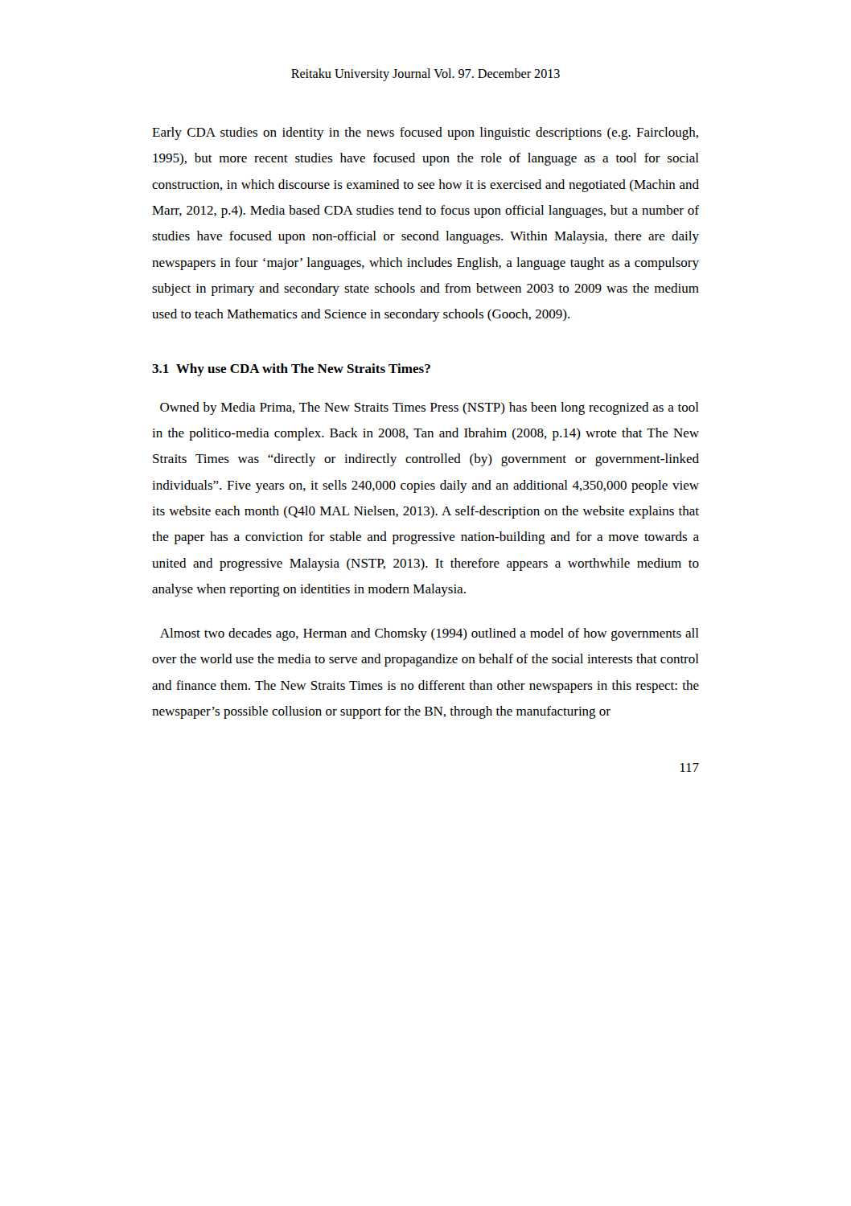Reitaku University Journal Vol. 97. December 2013
Early CDA studies on identity in the news focused upon linguistic descriptions (e.g. Fairclough, 1995), but more recent studies have focused upon the role of language as a tool for social construction, in which discourse is examined to see how it is exercised and negotiated (Machin and Marr, 2012, p.4). Media based CDA studies tend to focus upon official languages, but a number of studies have focused upon non-official or second languages. Within Malaysia, there are daily newspapers in four ‘major’ languages, which includes English, a language taught as a compulsory subject in primary and secondary state schools and from between 2003 to 2009 was the medium used to teach Mathematics and Science in secondary schools (Gooch, 2009).
3.1 Why use CDA with The New Straits Times?
Owned by Media Prima, The New Straits Times Press (NSTP) has been long recognized as a tool in the politico-media complex. Back in 2008, Tan and Ibrahim (2008, p.14) wrote that The New Straits Times was “directly or indirectly controlled (by) government or government-linked individuals”. Five years on, it sells 240,000 copies daily and an additional 4,350,000 people view its website each month (Q4l0 MAL Nielsen, 2013). A self-description on the website explains that the paper has a conviction for stable and progressive nation-building and for a move towards a united and progressive Malaysia (NSTP, 2013). It therefore appears a worthwhile medium to analyse when reporting on identities in modern Malaysia.
Almost two decades ago, Herman and Chomsky (1994) outlined a model of how governments all over the world use the media to serve and propagandize on behalf of the social interests that control and finance them. The New Straits Times is no different than other newspapers in this respect: the newspaper’s possible collusion or support for the BN, through the manufacturing or
117